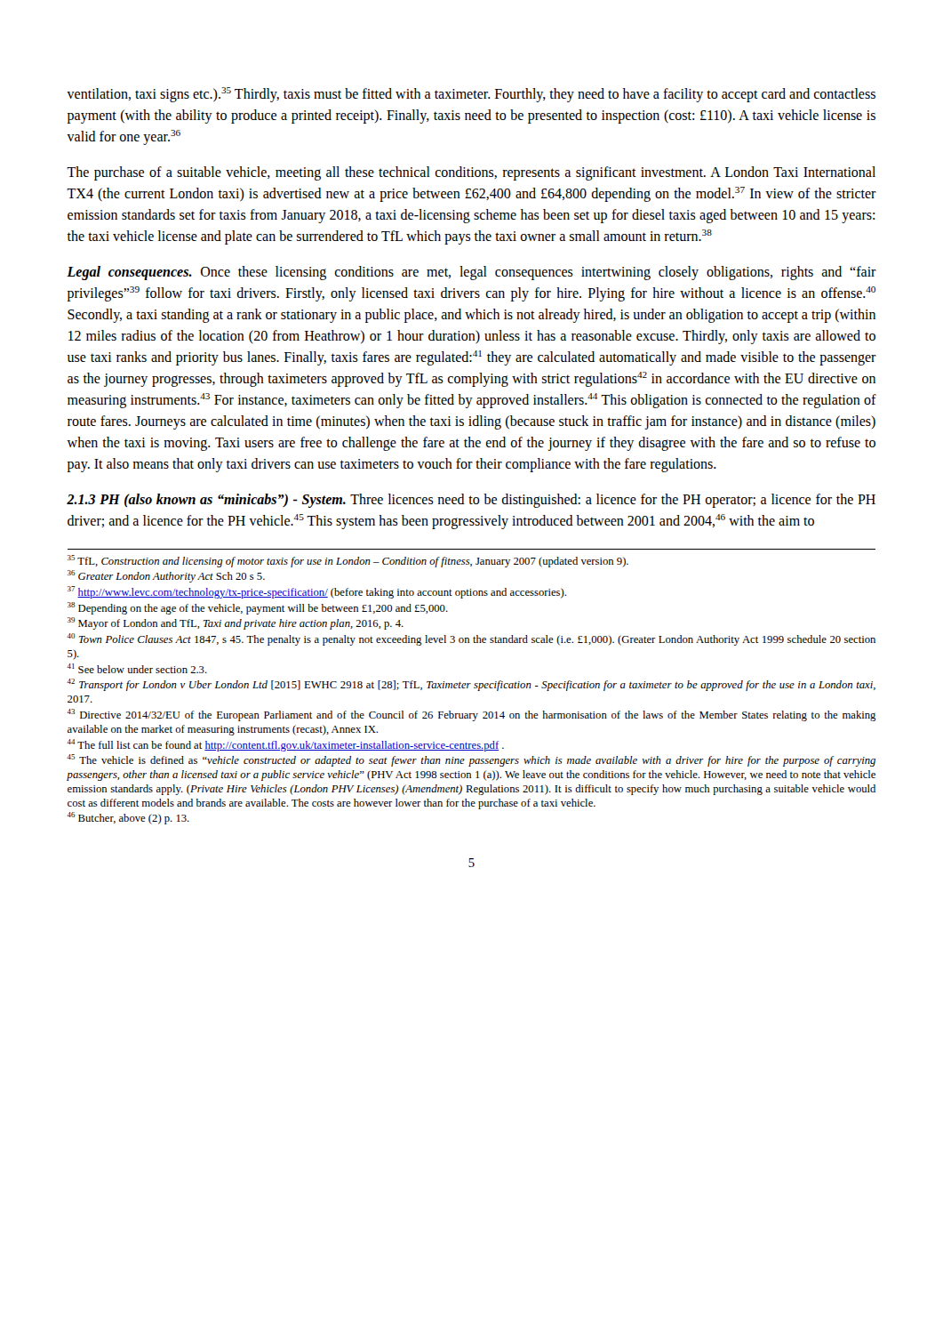ventilation, taxi signs etc.).35 Thirdly, taxis must be fitted with a taximeter. Fourthly, they need to have a facility to accept card and contactless payment (with the ability to produce a printed receipt). Finally, taxis need to be presented to inspection (cost: £110). A taxi vehicle license is valid for one year.36
The purchase of a suitable vehicle, meeting all these technical conditions, represents a significant investment. A London Taxi International TX4 (the current London taxi) is advertised new at a price between £62,400 and £64,800 depending on the model.37 In view of the stricter emission standards set for taxis from January 2018, a taxi de-licensing scheme has been set up for diesel taxis aged between 10 and 15 years: the taxi vehicle license and plate can be surrendered to TfL which pays the taxi owner a small amount in return.38
Legal consequences. Once these licensing conditions are met, legal consequences intertwining closely obligations, rights and “fair privileges”39 follow for taxi drivers. Firstly, only licensed taxi drivers can ply for hire. Plying for hire without a licence is an offense.40 Secondly, a taxi standing at a rank or stationary in a public place, and which is not already hired, is under an obligation to accept a trip (within 12 miles radius of the location (20 from Heathrow) or 1 hour duration) unless it has a reasonable excuse. Thirdly, only taxis are allowed to use taxi ranks and priority bus lanes. Finally, taxis fares are regulated:41 they are calculated automatically and made visible to the passenger as the journey progresses, through taximeters approved by TfL as complying with strict regulations42 in accordance with the EU directive on measuring instruments.43 For instance, taximeters can only be fitted by approved installers.44 This obligation is connected to the regulation of route fares. Journeys are calculated in time (minutes) when the taxi is idling (because stuck in traffic jam for instance) and in distance (miles) when the taxi is moving. Taxi users are free to challenge the fare at the end of the journey if they disagree with the fare and so to refuse to pay. It also means that only taxi drivers can use taximeters to vouch for their compliance with the fare regulations.
2.1.3 PH (also known as “minicabs”) - System. Three licences need to be distinguished: a licence for the PH operator; a licence for the PH driver; and a licence for the PH vehicle.45 This system has been progressively introduced between 2001 and 2004,46 with the aim to
35 TfL, Construction and licensing of motor taxis for use in London – Condition of fitness, January 2007 (updated version 9).
36 Greater London Authority Act Sch 20 s 5.
37 http://www.levc.com/technology/tx-price-specification/ (before taking into account options and accessories).
38 Depending on the age of the vehicle, payment will be between £1,200 and £5,000.
39 Mayor of London and TfL, Taxi and private hire action plan, 2016, p. 4.
40 Town Police Clauses Act 1847, s 45. The penalty is a penalty not exceeding level 3 on the standard scale (i.e. £1,000). (Greater London Authority Act 1999 schedule 20 section 5).
41 See below under section 2.3.
42 Transport for London v Uber London Ltd [2015] EWHC 2918 at [28]; TfL, Taximeter specification - Specification for a taximeter to be approved for the use in a London taxi, 2017.
43 Directive 2014/32/EU of the European Parliament and of the Council of 26 February 2014 on the harmonisation of the laws of the Member States relating to the making available on the market of measuring instruments (recast), Annex IX.
44 The full list can be found at http://content.tfl.gov.uk/taximeter-installation-service-centres.pdf .
45 The vehicle is defined as “vehicle constructed or adapted to seat fewer than nine passengers which is made available with a driver for hire for the purpose of carrying passengers, other than a licensed taxi or a public service vehicle” (PHV Act 1998 section 1 (a)). We leave out the conditions for the vehicle. However, we need to note that vehicle emission standards apply. (Private Hire Vehicles (London PHV Licenses) (Amendment) Regulations 2011). It is difficult to specify how much purchasing a suitable vehicle would cost as different models and brands are available. The costs are however lower than for the purchase of a taxi vehicle.
46 Butcher, above (2) p. 13.
5